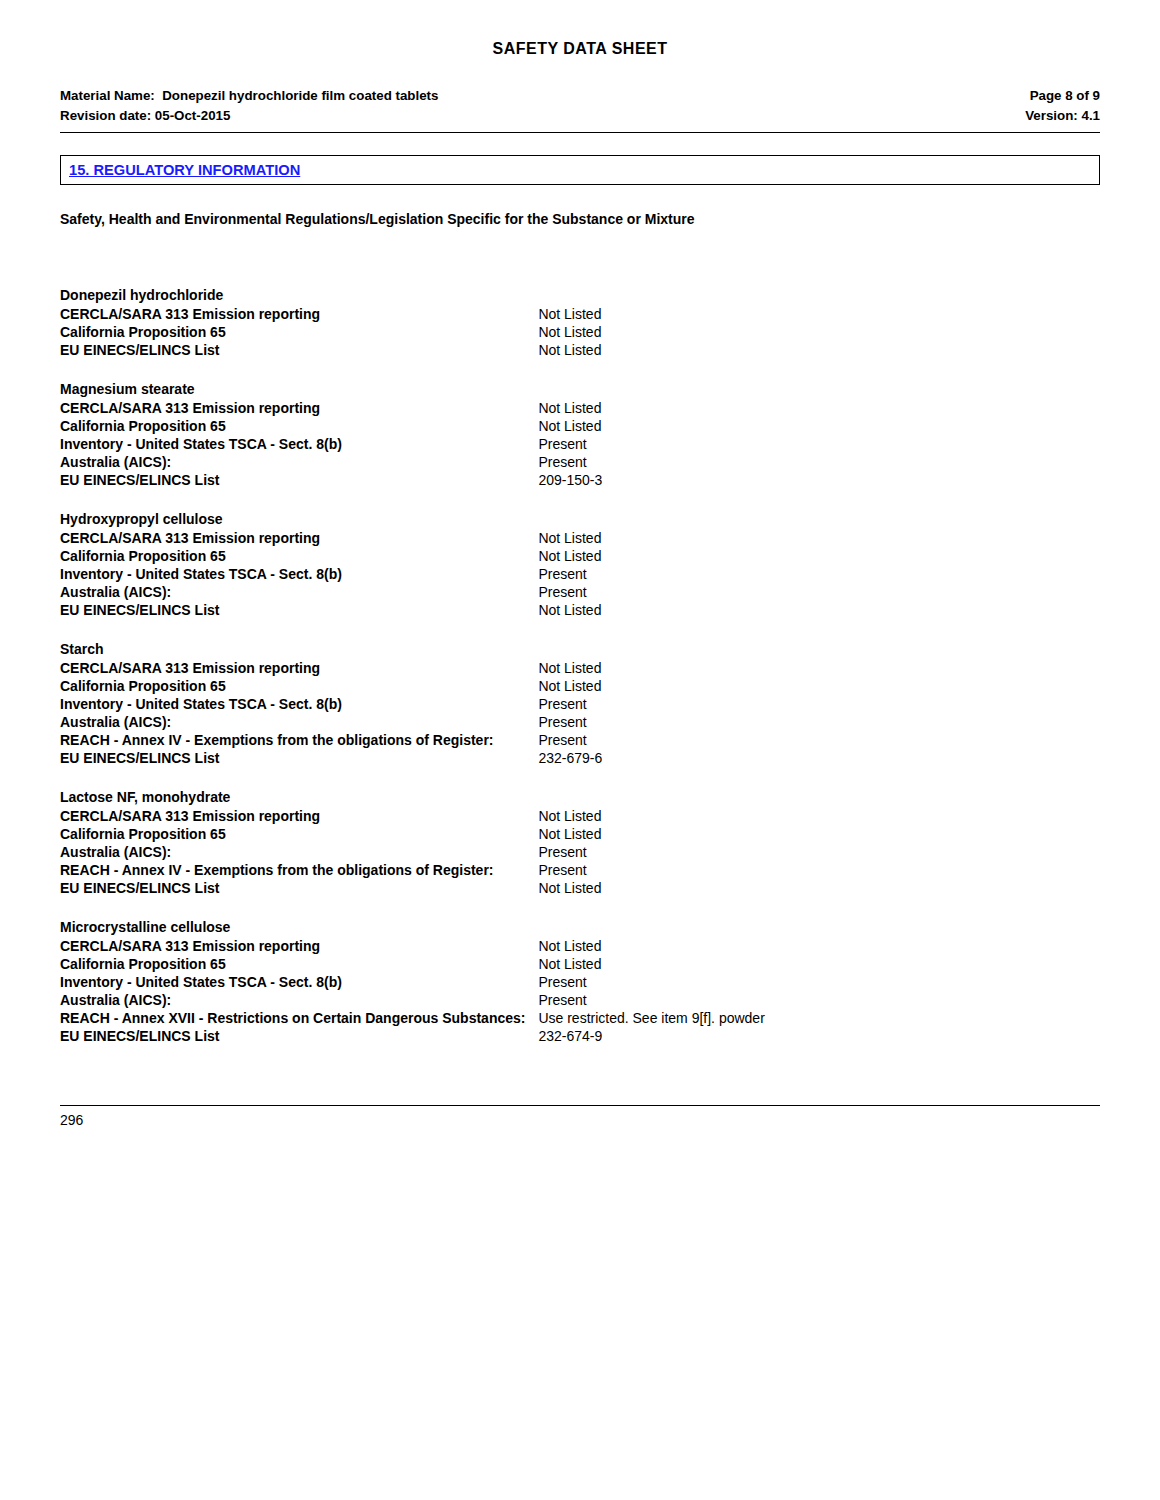SAFETY DATA SHEET
Material Name: Donepezil hydrochloride film coated tablets
Revision date: 05-Oct-2015
Page 8 of 9
Version: 4.1
15. REGULATORY INFORMATION
Safety, Health and Environmental Regulations/Legislation Specific for the Substance or Mixture
Donepezil hydrochloride
| CERCLA/SARA 313 Emission reporting | Not Listed |
| California Proposition 65 | Not Listed |
| EU EINECS/ELINCS List | Not Listed |
Magnesium stearate
| CERCLA/SARA 313 Emission reporting | Not Listed |
| California Proposition 65 | Not Listed |
| Inventory - United States TSCA - Sect. 8(b) | Present |
| Australia (AICS): | Present |
| EU EINECS/ELINCS List | 209-150-3 |
Hydroxypropyl cellulose
| CERCLA/SARA 313 Emission reporting | Not Listed |
| California Proposition 65 | Not Listed |
| Inventory - United States TSCA - Sect. 8(b) | Present |
| Australia (AICS): | Present |
| EU EINECS/ELINCS List | Not Listed |
Starch
| CERCLA/SARA 313 Emission reporting | Not Listed |
| California Proposition 65 | Not Listed |
| Inventory - United States TSCA - Sect. 8(b) | Present |
| Australia (AICS): | Present |
| REACH - Annex IV - Exemptions from the obligations of Register: | Present |
| EU EINECS/ELINCS List | 232-679-6 |
Lactose NF, monohydrate
| CERCLA/SARA 313 Emission reporting | Not Listed |
| California Proposition 65 | Not Listed |
| Australia (AICS): | Present |
| REACH - Annex IV - Exemptions from the obligations of Register: | Present |
| EU EINECS/ELINCS List | Not Listed |
Microcrystalline cellulose
| CERCLA/SARA 313 Emission reporting | Not Listed |
| California Proposition 65 | Not Listed |
| Inventory - United States TSCA - Sect. 8(b) | Present |
| Australia (AICS): | Present |
| REACH - Annex XVII - Restrictions on Certain Dangerous Substances: | Use restricted. See item 9[f]. powder |
| EU EINECS/ELINCS List | 232-674-9 |
296